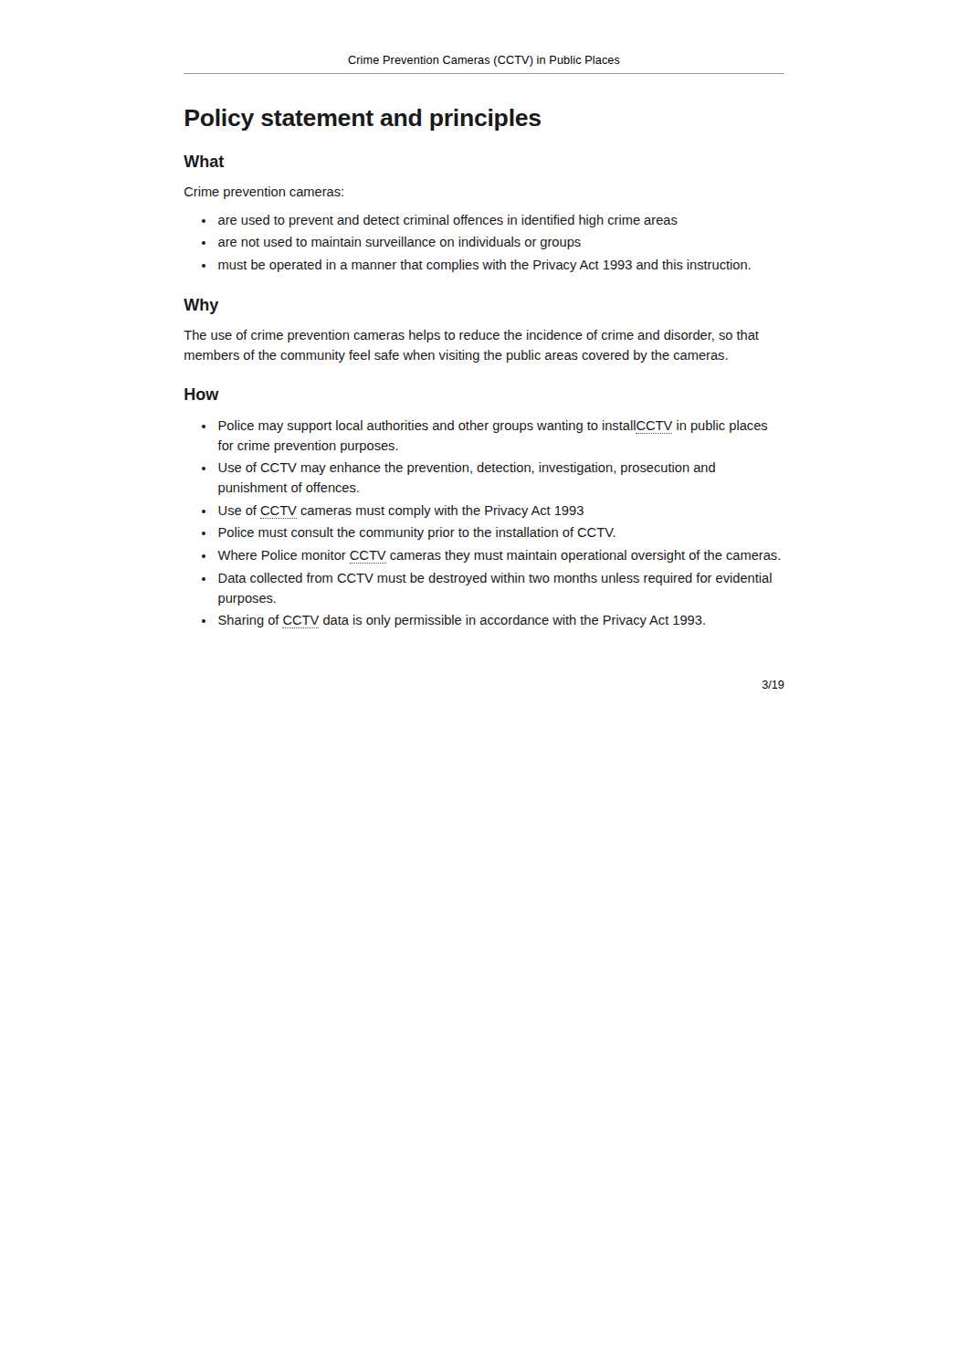Crime Prevention Cameras (CCTV) in Public Places
Policy statement and principles
What
Crime prevention cameras:
are used to prevent and detect criminal offences in identified high crime areas
are not used to maintain surveillance on individuals or groups
must be operated in a manner that complies with the Privacy Act 1993 and this instruction.
Why
The use of crime prevention cameras helps to reduce the incidence of crime and disorder, so that members of the community feel safe when visiting the public areas covered by the cameras.
How
Police may support local authorities and other groups wanting to installCCTV in public places for crime prevention purposes.
Use of CCTV may enhance the prevention, detection, investigation, prosecution and punishment of offences.
Use of CCTV cameras must comply with the Privacy Act 1993
Police must consult the community prior to the installation of CCTV.
Where Police monitor CCTV cameras they must maintain operational oversight of the cameras.
Data collected from CCTV must be destroyed within two months unless required for evidential purposes.
Sharing of CCTV data is only permissible in accordance with the Privacy Act 1993.
3/19